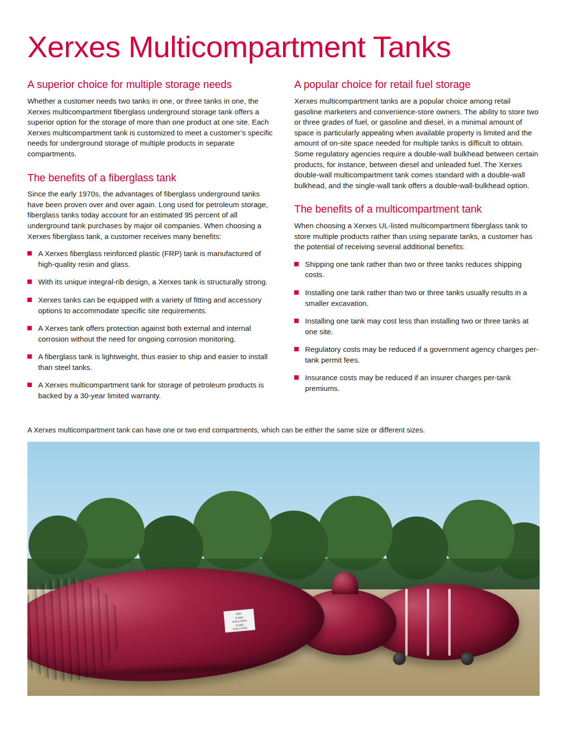Xerxes Multicompartment Tanks
A superior choice for multiple storage needs
Whether a customer needs two tanks in one, or three tanks in one, the Xerxes multicompartment fiberglass underground storage tank offers a superior option for the storage of more than one product at one site. Each Xerxes multicompartment tank is customized to meet a customer’s specific needs for underground storage of multiple products in separate compartments.
The benefits of a fiberglass tank
Since the early 1970s, the advantages of fiberglass underground tanks have been proven over and over again. Long used for petroleum storage, fiberglass tanks today account for an estimated 95 percent of all underground tank purchases by major oil companies. When choosing a Xerxes fiberglass tank, a customer receives many benefits:
A Xerxes fiberglass reinforced plastic (FRP) tank is manufactured of high-quality resin and glass.
With its unique integral-rib design, a Xerxes tank is structurally strong.
Xerxes tanks can be equipped with a variety of fitting and accessory options to accommodate specific site requirements.
A Xerxes tank offers protection against both external and internal corrosion without the need for ongoing corrosion monitoring.
A fiberglass tank is lightweight, thus easier to ship and easier to install than steel tanks.
A Xerxes multicompartment tank for storage of petroleum products is backed by a 30-year limited warranty.
A popular choice for retail fuel storage
Xerxes multicompartment tanks are a popular choice among retail gasoline marketers and convenience-store owners. The ability to store two or three grades of fuel, or gasoline and diesel, in a minimal amount of space is particularly appealing when available property is limited and the amount of on-site space needed for multiple tanks is difficult to obtain. Some regulatory agencies require a double-wall bulkhead between certain products, for instance, between diesel and unleaded fuel. The Xerxes double-wall multicompartment tank comes standard with a double-wall bulkhead, and the single-wall tank offers a double-wall-bulkhead option.
The benefits of a multicompartment tank
When choosing a Xerxes UL-listed multicompartment fiberglass tank to store multiple products rather than using separate tanks, a customer has the potential of receiving several additional benefits:
Shipping one tank rather than two or three tanks reduces shipping costs.
Installing one tank rather than two or three tanks usually results in a smaller excavation.
Installing one tank may cost less than installing two or three tanks at one site.
Regulatory costs may be reduced if a government agency charges per-tank permit fees.
Insurance costs may be reduced if an insurer charges per-tank premiums.
A Xerxes multicompartment tank can have one or two end compartments, which can be either the same size or different sizes.
DW
9,000
GALLONS
5,000
GALLONS